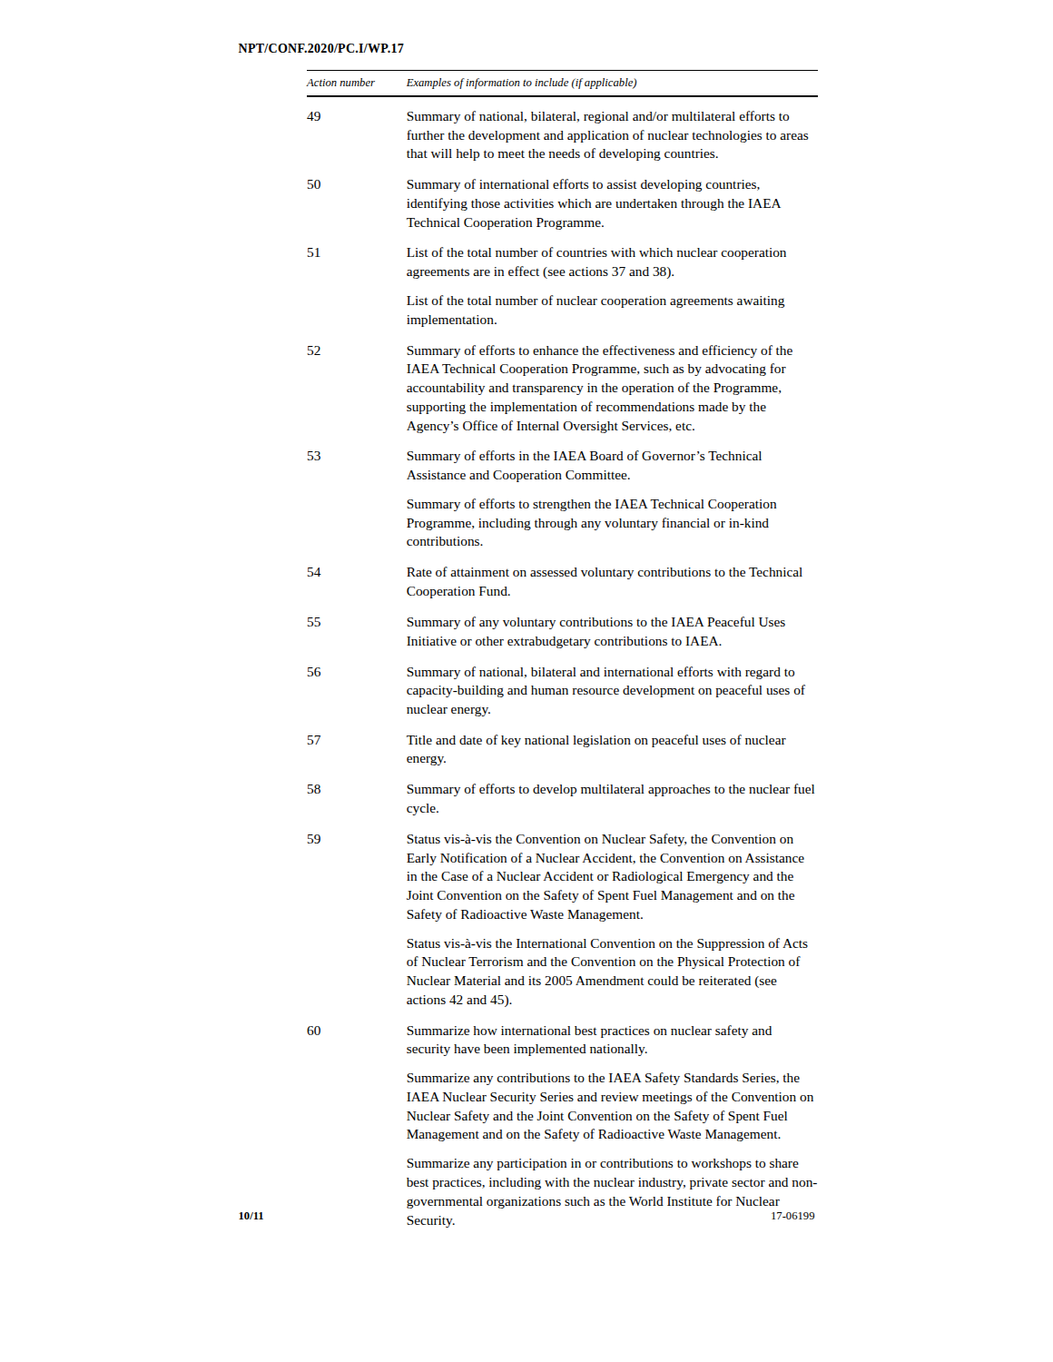NPT/CONF.2020/PC.I/WP.17
| Action number | Examples of information to include (if applicable) |
| --- | --- |
| 49 | Summary of national, bilateral, regional and/or multilateral efforts to further the development and application of nuclear technologies to areas that will help to meet the needs of developing countries. |
| 50 | Summary of international efforts to assist developing countries, identifying those activities which are undertaken through the IAEA Technical Cooperation Programme. |
| 51 | List of the total number of countries with which nuclear cooperation agreements are in effect (see actions 37 and 38). List of the total number of nuclear cooperation agreements awaiting implementation. |
| 52 | Summary of efforts to enhance the effectiveness and efficiency of the IAEA Technical Cooperation Programme, such as by advocating for accountability and transparency in the operation of the Programme, supporting the implementation of recommendations made by the Agency’s Office of Internal Oversight Services, etc. |
| 53 | Summary of efforts in the IAEA Board of Governor’s Technical Assistance and Cooperation Committee. Summary of efforts to strengthen the IAEA Technical Cooperation Programme, including through any voluntary financial or in-kind contributions. |
| 54 | Rate of attainment on assessed voluntary contributions to the Technical Cooperation Fund. |
| 55 | Summary of any voluntary contributions to the IAEA Peaceful Uses Initiative or other extrabudgetary contributions to IAEA. |
| 56 | Summary of national, bilateral and international efforts with regard to capacity-building and human resource development on peaceful uses of nuclear energy. |
| 57 | Title and date of key national legislation on peaceful uses of nuclear energy. |
| 58 | Summary of efforts to develop multilateral approaches to the nuclear fuel cycle. |
| 59 | Status vis-à-vis the Convention on Nuclear Safety, the Convention on Early Notification of a Nuclear Accident, the Convention on Assistance in the Case of a Nuclear Accident or Radiological Emergency and the Joint Convention on the Safety of Spent Fuel Management and on the Safety of Radioactive Waste Management. Status vis-à-vis the International Convention on the Suppression of Acts of Nuclear Terrorism and the Convention on the Physical Protection of Nuclear Material and its 2005 Amendment could be reiterated (see actions 42 and 45). |
| 60 | Summarize how international best practices on nuclear safety and security have been implemented nationally. Summarize any contributions to the IAEA Safety Standards Series, the IAEA Nuclear Security Series and review meetings of the Convention on Nuclear Safety and the Joint Convention on the Safety of Spent Fuel Management and on the Safety of Radioactive Waste Management. Summarize any participation in or contributions to workshops to share best practices, including with the nuclear industry, private sector and non-governmental organizations such as the World Institute for Nuclear Security. |
10/11 17-06199